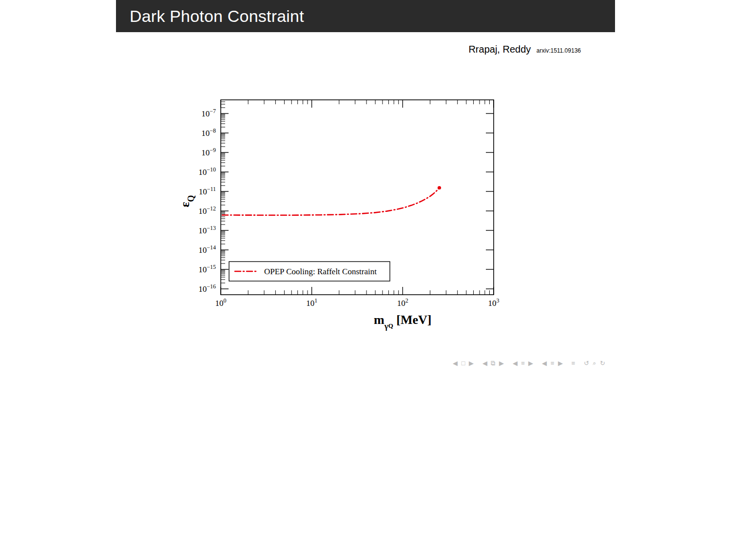Dark Photon Constraint
Rrapaj, Reddy arxiv:1511.09136
10−7 10−8 10−9 10−10 10−11 10−12 10−13 10−14 10−15 10−16 100 101 102 103 mγQ [MeV] εQ OPEP Cooling: Raffelt Constraint
◀ □ ▶ ◀ ⧉ ▶ ◀ ≡ ▶ ◀ ≡ ▶ ≡ ↺ ⌕ ↻